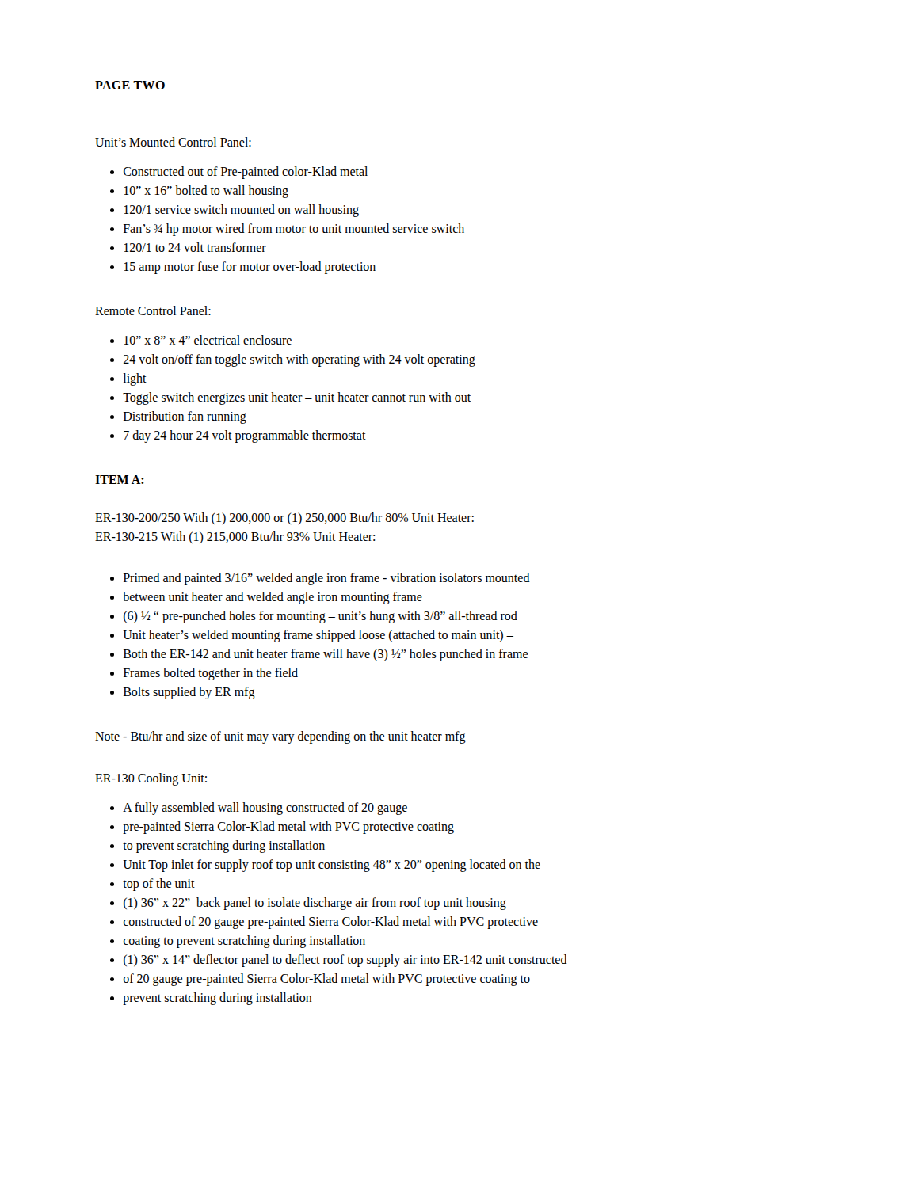PAGE TWO
Unit’s Mounted Control Panel:
Constructed out of Pre-painted color-Klad metal
10” x 16” bolted to wall housing
120/1 service switch mounted on wall housing
Fan’s ¾ hp motor wired from motor to unit mounted service switch
120/1 to 24 volt transformer
15 amp motor fuse for motor over-load protection
Remote Control Panel:
10” x 8” x 4” electrical enclosure
24 volt on/off fan toggle switch with operating with 24 volt operating
light
Toggle switch energizes unit heater – unit heater cannot run with out
Distribution fan running
7 day 24 hour 24 volt programmable thermostat
ITEM A:
ER-130-200/250 With (1) 200,000 or (1) 250,000 Btu/hr 80% Unit Heater: ER-130-215 With (1) 215,000 Btu/hr 93% Unit Heater:
Primed and painted 3/16” welded angle iron frame - vibration isolators mounted
between unit heater and welded angle iron mounting frame
(6) ½ “ pre-punched holes for mounting – unit’s hung with 3/8” all-thread rod
Unit heater’s welded mounting frame shipped loose (attached to main unit) –
Both the ER-142 and unit heater frame will have (3) ½” holes punched in frame
Frames bolted together in the field
Bolts supplied by ER mfg
Note - Btu/hr and size of unit may vary depending on the unit heater mfg
ER-130 Cooling Unit:
A fully assembled wall housing constructed of 20 gauge
pre-painted Sierra Color-Klad metal with PVC protective coating
to prevent scratching during installation
Unit Top inlet for supply roof top unit consisting 48” x 20” opening located on the
top of the unit
(1) 36” x 22” back panel to isolate discharge air from roof top unit housing
constructed of 20 gauge pre-painted Sierra Color-Klad metal with PVC protective
coating to prevent scratching during installation
(1) 36” x 14” deflector panel to deflect roof top supply air into ER-142 unit constructed
of 20 gauge pre-painted Sierra Color-Klad metal with PVC protective coating to
prevent scratching during installation